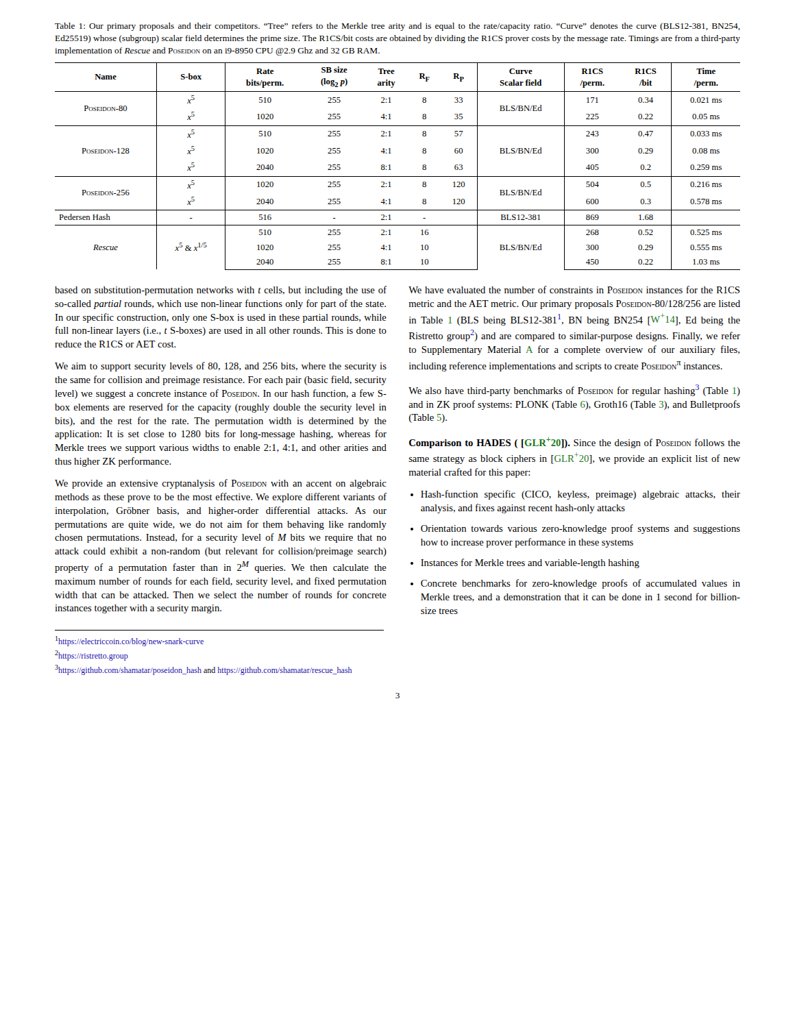Table 1: Our primary proposals and their competitors. “Tree” refers to the Merkle tree arity and is equal to the rate/capacity ratio. “Curve” denotes the curve (BLS12-381, BN254, Ed25519) whose (subgroup) scalar field determines the prime size. The R1CS/bit costs are obtained by dividing the R1CS prover costs by the message rate. Timings are from a third-party implementation of Rescue and Poseidon on an i9-8950 CPU @2.9 Ghz and 32 GB RAM.
| Name | S-box | Rate bits/perm. | SB size (log 2 p ) | Tree arity | R F | R P | Curve Scalar field | R1CS /perm. | R1CS /bit | Time /perm. |
| --- | --- | --- | --- | --- | --- | --- | --- | --- | --- | --- |
| Poseidon-80 | x 5 | 510 | 255 | 2:1 | 8 | 33 | BLS/BN/Ed | 171 | 0.34 | 0.021 ms |
| x 5 | 1020 | 255 | 4:1 | 8 | 35 | 225 | 0.22 | 0.05 ms |
| Poseidon-128 | x 5 | 510 | 255 | 2:1 | 8 | 57 | BLS/BN/Ed | 243 | 0.47 | 0.033 ms |
| x 5 | 1020 | 255 | 4:1 | 8 | 60 | 300 | 0.29 | 0.08 ms |
| x 5 | 2040 | 255 | 8:1 | 8 | 63 | 405 | 0.2 | 0.259 ms |
| Poseidon-256 | x 5 | 1020 | 255 | 2:1 | 8 | 120 | BLS/BN/Ed | 504 | 0.5 | 0.216 ms |
| x 5 | 2040 | 255 | 4:1 | 8 | 120 | 600 | 0.3 | 0.578 ms |
| Pedersen Hash | - | 516 | - | 2:1 | - | | BLS12-381 | 869 | 1.68 | |
| Rescue | x 5 & x 1/5 | 510 | 255 | 2:1 | 16 | | BLS/BN/Ed | 268 | 0.52 | 0.525 ms |
| 1020 | 255 | 4:1 | 10 | | 300 | 0.29 | 0.555 ms |
| 2040 | 255 | 8:1 | 10 | | 450 | 0.22 | 1.03 ms |
based on substitution-permutation networks with t cells, but including the use of so-called partial rounds, which use non-linear functions only for part of the state. In our specific construction, only one S-box is used in these partial rounds, while full non-linear layers (i.e., t S-boxes) are used in all other rounds. This is done to reduce the R1CS or AET cost.
We aim to support security levels of 80, 128, and 256 bits, where the security is the same for collision and preimage resistance. For each pair (basic field, security level) we suggest a concrete instance of Poseidon. In our hash function, a few S-box elements are reserved for the capacity (roughly double the security level in bits), and the rest for the rate. The permutation width is determined by the application: It is set close to 1280 bits for long-message hashing, whereas for Merkle trees we support various widths to enable 2:1, 4:1, and other arities and thus higher ZK performance.
We provide an extensive cryptanalysis of Poseidon with an accent on algebraic methods as these prove to be the most effective. We explore different variants of interpolation, Gröbner basis, and higher-order differential attacks. As our permutations are quite wide, we do not aim for them behaving like randomly chosen permutations. Instead, for a security level of M bits we require that no attack could exhibit a non-random (but relevant for collision/preimage search) property of a permutation faster than in 2M queries. We then calculate the maximum number of rounds for each field, security level, and fixed permutation width that can be attacked. Then we select the number of rounds for concrete instances together with a security margin.
We have evaluated the number of constraints in Poseidon instances for the R1CS metric and the AET metric. Our primary proposals Poseidon-80/128/256 are listed in Table 1 (BLS being BLS12-3811, BN being BN254 [W+14], Ed being the Ristretto group2) and are compared to similar-purpose designs. Finally, we refer to Supplementary Material A for a complete overview of our auxiliary files, including reference implementations and scripts to create Poseidonπ instances.
We also have third-party benchmarks of Poseidon for regular hashing3 (Table 1) and in ZK proof systems: PLONK (Table 6), Groth16 (Table 3), and Bulletproofs (Table 5).
Comparison to HADES ( [GLR+20]). Since the design of Poseidon follows the same strategy as block ciphers in [GLR+20], we provide an explicit list of new material crafted for this paper:
Hash-function specific (CICO, keyless, preimage) algebraic attacks, their analysis, and fixes against recent hash-only attacks
Orientation towards various zero-knowledge proof systems and suggestions how to increase prover performance in these systems
Instances for Merkle trees and variable-length hashing
Concrete benchmarks for zero-knowledge proofs of accumulated values in Merkle trees, and a demonstration that it can be done in 1 second for billion-size trees
1https://electriccoin.co/blog/new-snark-curve
2https://ristretto.group
3https://github.com/shamatar/poseidon_hash and https://github.com/shamatar/rescue_hash
3